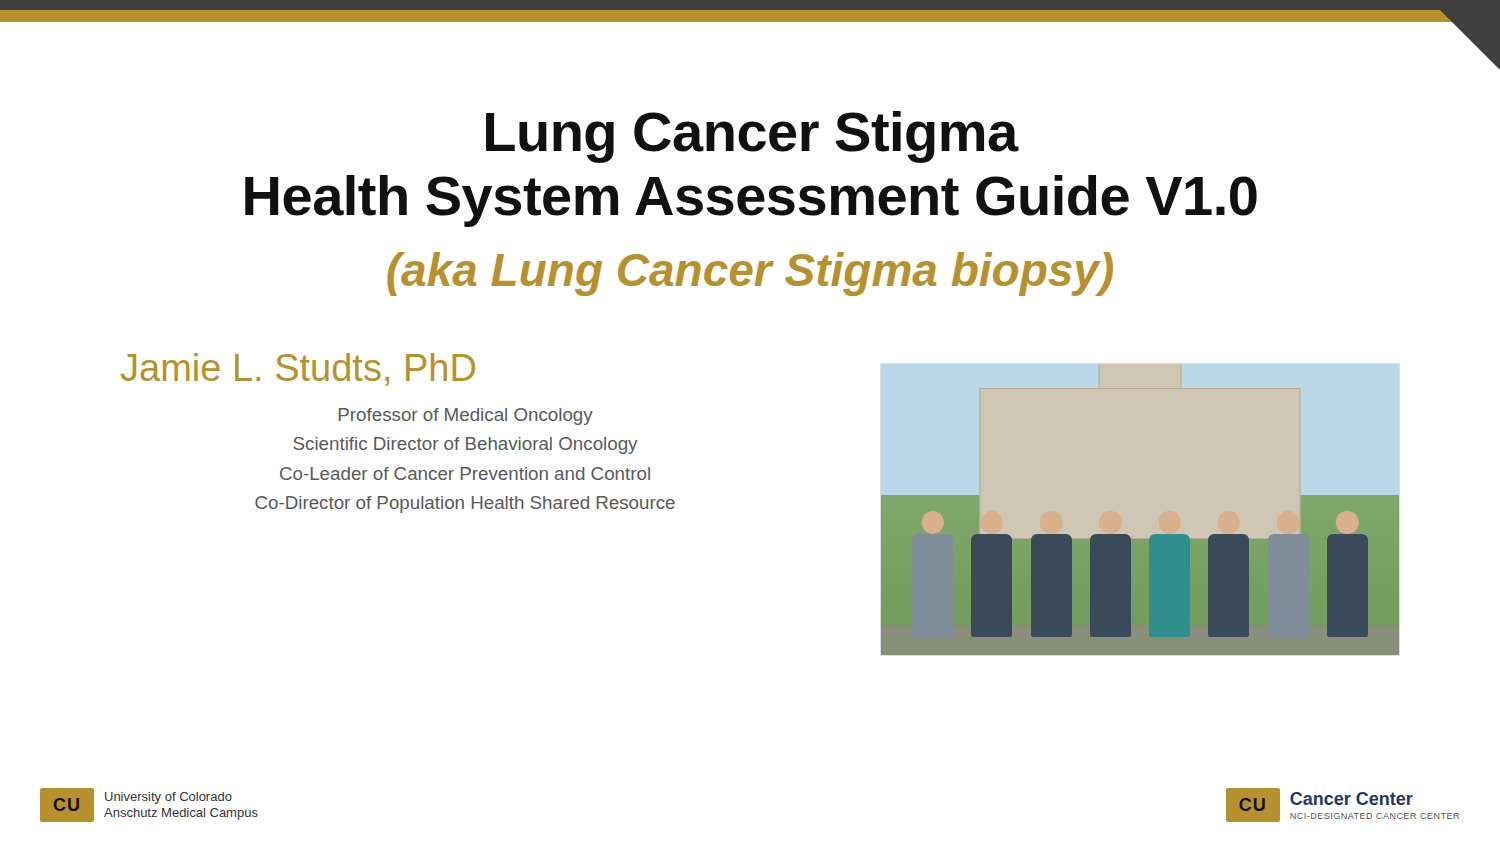Lung Cancer Stigma
Health System Assessment Guide V1.0
(aka Lung Cancer Stigma biopsy)
Jamie L. Studts, PhD
Professor of Medical Oncology
Scientific Director of Behavioral Oncology
Co-Leader of Cancer Prevention and Control
Co-Director of Population Health Shared Resource
CU
University of Colorado
Anschutz Medical Campus
CU
Cancer Center
NCI-DESIGNATED CANCER CENTER